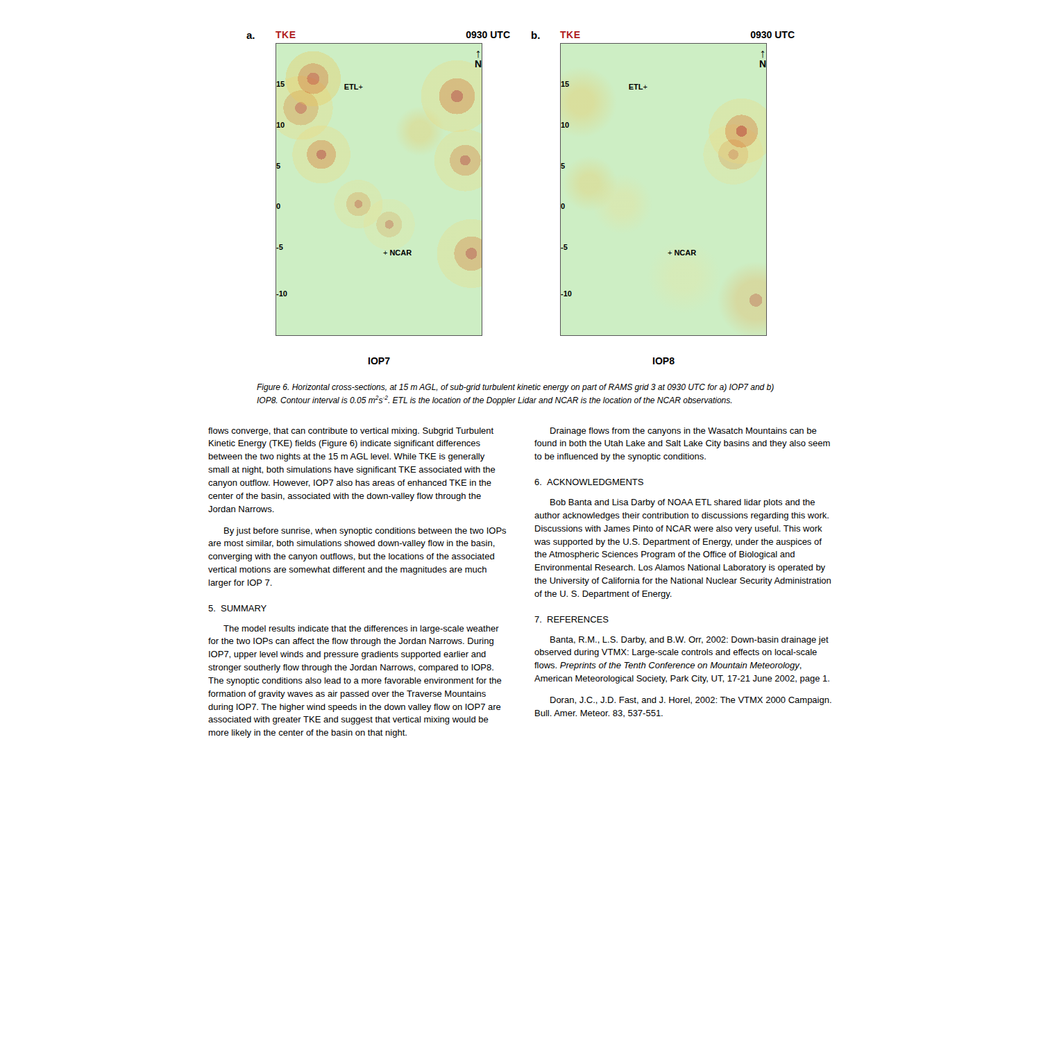a.
TKE 0930 UTC
y (km) x (km) 15 10 5 0 -5 -10 -15 -10 -5 0
↑ N
ETL+ + NCAR
IOP7
b.
TKE 0930 UTC
y (km) x (km) 15 10 5 0 -5 -10 -15 -10 -5 0
↑ N
ETL+ + NCAR
IOP8
Figure 6. Horizontal cross-sections, at 15 m AGL, of sub-grid turbulent kinetic energy on part of RAMS grid 3 at 0930 UTC for a) IOP7 and b) IOP8. Contour interval is 0.05 m2s-2. ETL is the location of the Doppler Lidar and NCAR is the location of the NCAR observations.
flows converge, that can contribute to vertical mixing. Subgrid Turbulent Kinetic Energy (TKE) fields (Figure 6) indicate significant differences between the two nights at the 15 m AGL level. While TKE is generally small at night, both simulations have significant TKE associated with the canyon outflow. However, IOP7 also has areas of enhanced TKE in the center of the basin, associated with the down-valley flow through the Jordan Narrows.
By just before sunrise, when synoptic conditions between the two IOPs are most similar, both simulations showed down-valley flow in the basin, converging with the canyon outflows, but the locations of the associated vertical motions are somewhat different and the magnitudes are much larger for IOP 7.
5. SUMMARY
The model results indicate that the differences in large-scale weather for the two IOPs can affect the flow through the Jordan Narrows. During IOP7, upper level winds and pressure gradients supported earlier and stronger southerly flow through the Jordan Narrows, compared to IOP8. The synoptic conditions also lead to a more favorable environment for the formation of gravity waves as air passed over the Traverse Mountains during IOP7. The higher wind speeds in the down valley flow on IOP7 are associated with greater TKE and suggest that vertical mixing would be more likely in the center of the basin on that night.
Drainage flows from the canyons in the Wasatch Mountains can be found in both the Utah Lake and Salt Lake City basins and they also seem to be influenced by the synoptic conditions.
6. ACKNOWLEDGMENTS
Bob Banta and Lisa Darby of NOAA ETL shared lidar plots and the author acknowledges their contribution to discussions regarding this work. Discussions with James Pinto of NCAR were also very useful. This work was supported by the U.S. Department of Energy, under the auspices of the Atmospheric Sciences Program of the Office of Biological and Environmental Research. Los Alamos National Laboratory is operated by the University of California for the National Nuclear Security Administration of the U. S. Department of Energy.
7. REFERENCES
Banta, R.M., L.S. Darby, and B.W. Orr, 2002: Down-basin drainage jet observed during VTMX: Large-scale controls and effects on local-scale flows. Preprints of the Tenth Conference on Mountain Meteorology, American Meteorological Society, Park City, UT, 17-21 June 2002, page 1.
Doran, J.C., J.D. Fast, and J. Horel, 2002: The VTMX 2000 Campaign. Bull. Amer. Meteor. 83, 537-551.